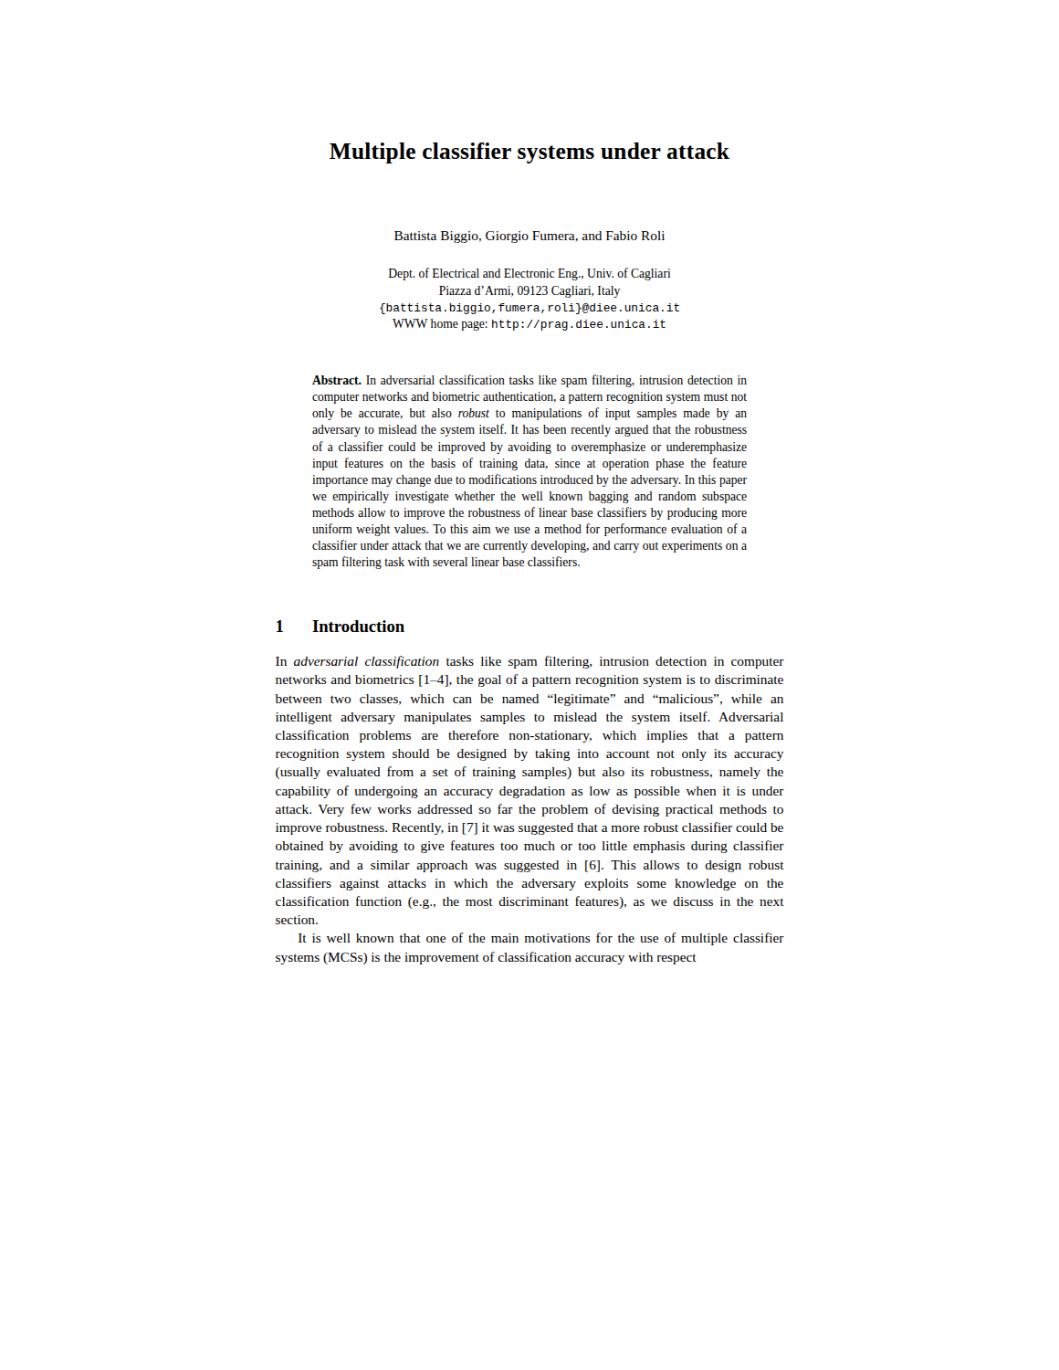Multiple classifier systems under attack
Battista Biggio, Giorgio Fumera, and Fabio Roli
Dept. of Electrical and Electronic Eng., Univ. of Cagliari
Piazza d’Armi, 09123 Cagliari, Italy
{battista.biggio,fumera,roli}@diee.unica.it
WWW home page: http://prag.diee.unica.it
Abstract. In adversarial classification tasks like spam filtering, intrusion detection in computer networks and biometric authentication, a pattern recognition system must not only be accurate, but also robust to manipulations of input samples made by an adversary to mislead the system itself. It has been recently argued that the robustness of a classifier could be improved by avoiding to overemphasize or underemphasize input features on the basis of training data, since at operation phase the feature importance may change due to modifications introduced by the adversary. In this paper we empirically investigate whether the well known bagging and random subspace methods allow to improve the robustness of linear base classifiers by producing more uniform weight values. To this aim we use a method for performance evaluation of a classifier under attack that we are currently developing, and carry out experiments on a spam filtering task with several linear base classifiers.
1 Introduction
In adversarial classification tasks like spam filtering, intrusion detection in computer networks and biometrics [1–4], the goal of a pattern recognition system is to discriminate between two classes, which can be named “legitimate” and “malicious”, while an intelligent adversary manipulates samples to mislead the system itself. Adversarial classification problems are therefore non-stationary, which implies that a pattern recognition system should be designed by taking into account not only its accuracy (usually evaluated from a set of training samples) but also its robustness, namely the capability of undergoing an accuracy degradation as low as possible when it is under attack. Very few works addressed so far the problem of devising practical methods to improve robustness. Recently, in [7] it was suggested that a more robust classifier could be obtained by avoiding to give features too much or too little emphasis during classifier training, and a similar approach was suggested in [6]. This allows to design robust classifiers against attacks in which the adversary exploits some knowledge on the classification function (e.g., the most discriminant features), as we discuss in the next section.
It is well known that one of the main motivations for the use of multiple classifier systems (MCSs) is the improvement of classification accuracy with respect